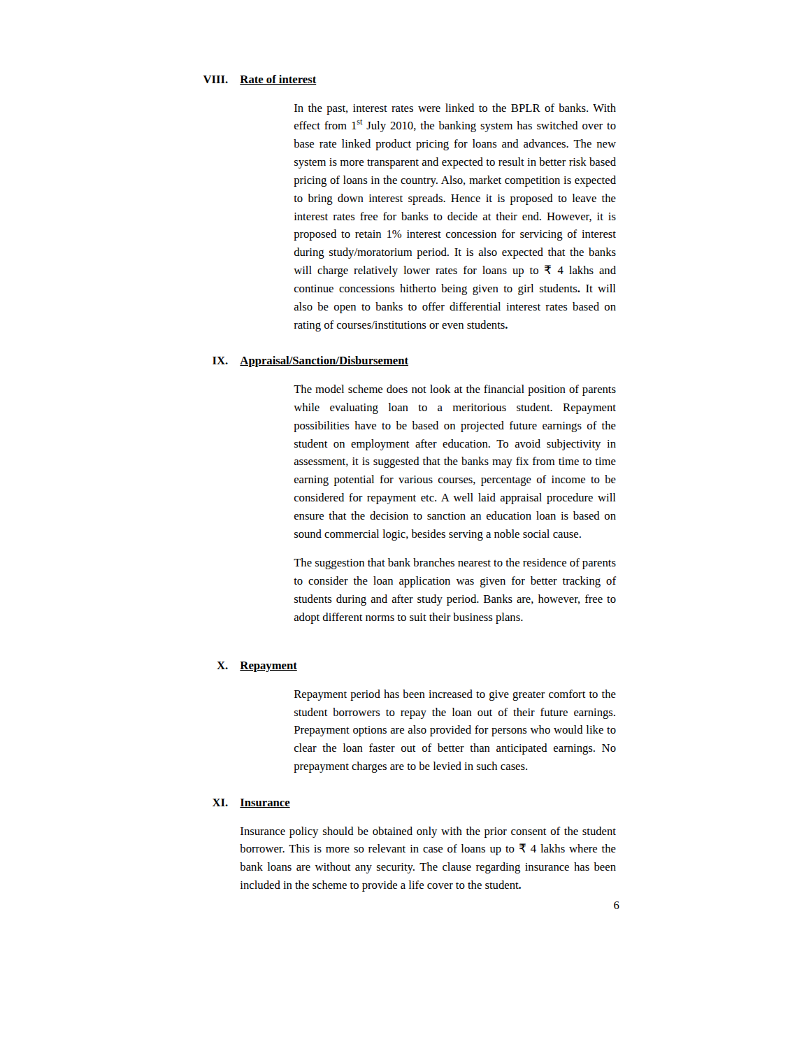VIII.
Rate of interest
In the past, interest rates were linked to the BPLR of banks. With effect from 1st July 2010, the banking system has switched over to base rate linked product pricing for loans and advances. The new system is more transparent and expected to result in better risk based pricing of loans in the country. Also, market competition is expected to bring down interest spreads. Hence it is proposed to leave the interest rates free for banks to decide at their end. However, it is proposed to retain 1% interest concession for servicing of interest during study/moratorium period. It is also expected that the banks will charge relatively lower rates for loans up to ₹ 4 lakhs and continue concessions hitherto being given to girl students. It will also be open to banks to offer differential interest rates based on rating of courses/institutions or even students.
IX.
Appraisal/Sanction/Disbursement
The model scheme does not look at the financial position of parents while evaluating loan to a meritorious student. Repayment possibilities have to be based on projected future earnings of the student on employment after education. To avoid subjectivity in assessment, it is suggested that the banks may fix from time to time earning potential for various courses, percentage of income to be considered for repayment etc. A well laid appraisal procedure will ensure that the decision to sanction an education loan is based on sound commercial logic, besides serving a noble social cause.
The suggestion that bank branches nearest to the residence of parents to consider the loan application was given for better tracking of students during and after study period. Banks are, however, free to adopt different norms to suit their business plans.
X.
Repayment
Repayment period has been increased to give greater comfort to the student borrowers to repay the loan out of their future earnings. Prepayment options are also provided for persons who would like to clear the loan faster out of better than anticipated earnings. No prepayment charges are to be levied in such cases.
XI.
Insurance
Insurance policy should be obtained only with the prior consent of the student borrower. This is more so relevant in case of loans up to ₹ 4 lakhs where the bank loans are without any security. The clause regarding insurance has been included in the scheme to provide a life cover to the student.
6